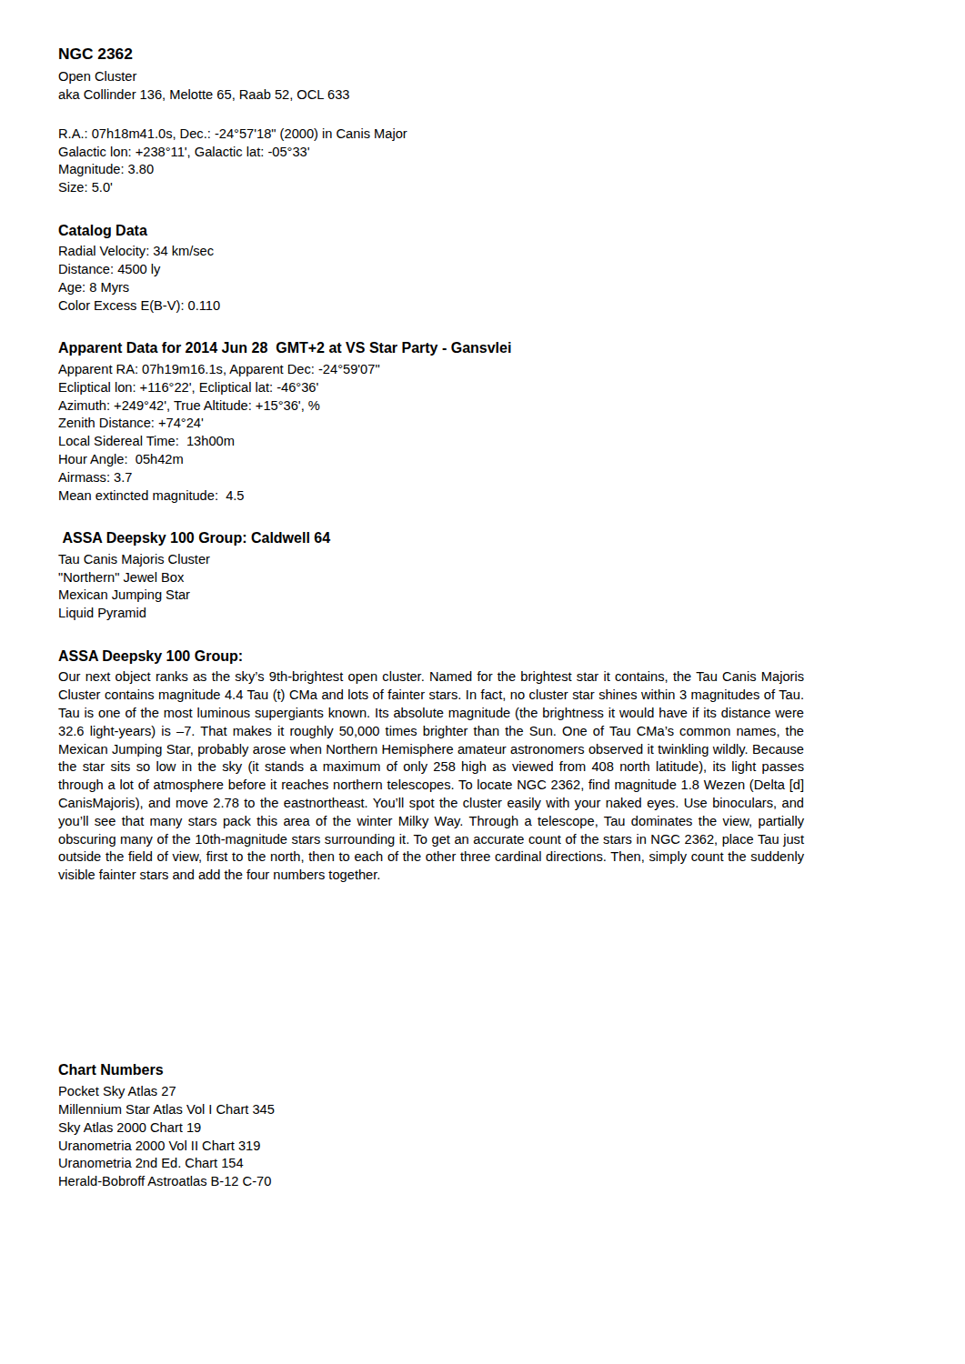NGC 2362
Open Cluster
aka Collinder 136, Melotte 65, Raab 52, OCL 633
R.A.: 07h18m41.0s, Dec.: -24°57'18" (2000) in Canis Major
Galactic lon: +238°11', Galactic lat: -05°33'
Magnitude: 3.80
Size: 5.0'
Catalog Data
Radial Velocity: 34 km/sec
Distance: 4500 ly
Age: 8 Myrs
Color Excess E(B-V): 0.110
Apparent Data for 2014 Jun 28 GMT+2 at VS Star Party - Gansvlei
Apparent RA: 07h19m16.1s, Apparent Dec: -24°59'07"
Ecliptical lon: +116°22', Ecliptical lat: -46°36'
Azimuth: +249°42', True Altitude: +15°36', %
Zenith Distance: +74°24'
Local Sidereal Time: 13h00m
Hour Angle: 05h42m
Airmass: 3.7
Mean extincted magnitude: 4.5
ASSA Deepsky 100 Group: Caldwell 64
Tau Canis Majoris Cluster
"Northern" Jewel Box
Mexican Jumping Star
Liquid Pyramid
ASSA Deepsky 100 Group:
Our next object ranks as the sky’s 9th-brightest open cluster. Named for the brightest star it contains, the Tau Canis Majoris Cluster contains magnitude 4.4 Tau (t) CMa and lots of fainter stars. In fact, no cluster star shines within 3 magnitudes of Tau. Tau is one of the most luminous supergiants known. Its absolute magnitude (the brightness it would have if its distance were 32.6 light-years) is –7. That makes it roughly 50,000 times brighter than the Sun. One of Tau CMa’s common names, the Mexican Jumping Star, probably arose when Northern Hemisphere amateur astronomers observed it twinkling wildly. Because the star sits so low in the sky (it stands a maximum of only 258 high as viewed from 408 north latitude), its light passes through a lot of atmosphere before it reaches northern telescopes. To locate NGC 2362, find magnitude 1.8 Wezen (Delta [d] CanisMajoris), and move 2.78 to the eastnortheast. You’ll spot the cluster easily with your naked eyes. Use binoculars, and you’ll see that many stars pack this area of the winter Milky Way. Through a telescope, Tau dominates the view, partially obscuring many of the 10th-magnitude stars surrounding it. To get an accurate count of the stars in NGC 2362, place Tau just outside the field of view, first to the north, then to each of the other three cardinal directions. Then, simply count the suddenly visible fainter stars and add the four numbers together.
Chart Numbers
Pocket Sky Atlas 27
Millennium Star Atlas Vol I Chart 345
Sky Atlas 2000 Chart 19
Uranometria 2000 Vol II Chart 319
Uranometria 2nd Ed. Chart 154
Herald-Bobroff Astroatlas B-12 C-70